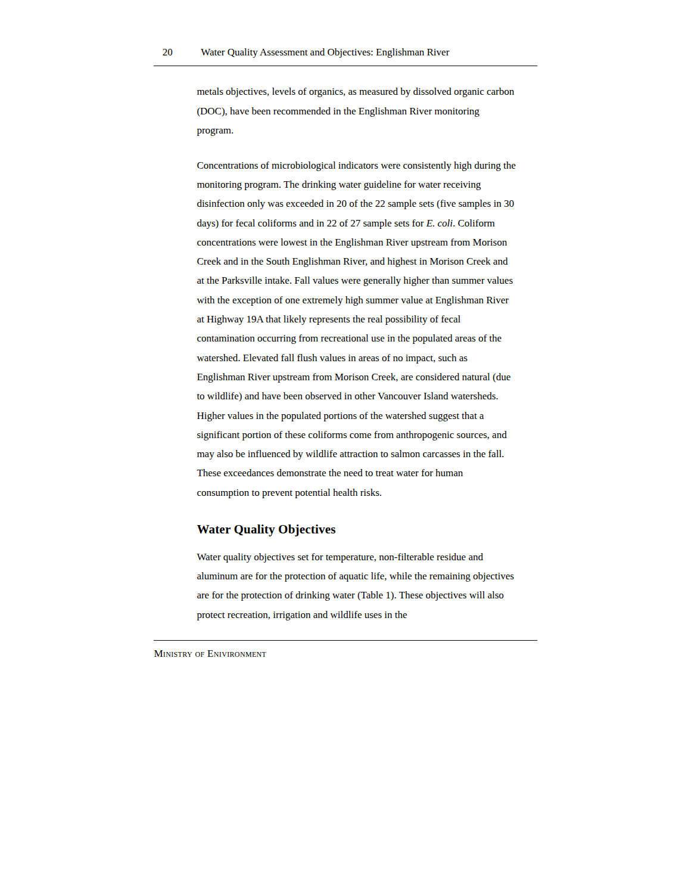20 Water Quality Assessment and Objectives: Englishman River
metals objectives, levels of organics, as measured by dissolved organic carbon (DOC), have been recommended in the Englishman River monitoring program.
Concentrations of microbiological indicators were consistently high during the monitoring program. The drinking water guideline for water receiving disinfection only was exceeded in 20 of the 22 sample sets (five samples in 30 days) for fecal coliforms and in 22 of 27 sample sets for E. coli. Coliform concentrations were lowest in the Englishman River upstream from Morison Creek and in the South Englishman River, and highest in Morison Creek and at the Parksville intake. Fall values were generally higher than summer values with the exception of one extremely high summer value at Englishman River at Highway 19A that likely represents the real possibility of fecal contamination occurring from recreational use in the populated areas of the watershed. Elevated fall flush values in areas of no impact, such as Englishman River upstream from Morison Creek, are considered natural (due to wildlife) and have been observed in other Vancouver Island watersheds. Higher values in the populated portions of the watershed suggest that a significant portion of these coliforms come from anthropogenic sources, and may also be influenced by wildlife attraction to salmon carcasses in the fall. These exceedances demonstrate the need to treat water for human consumption to prevent potential health risks.
Water Quality Objectives
Water quality objectives set for temperature, non-filterable residue and aluminum are for the protection of aquatic life, while the remaining objectives are for the protection of drinking water (Table 1). These objectives will also protect recreation, irrigation and wildlife uses in the
Ministry of Enivironment